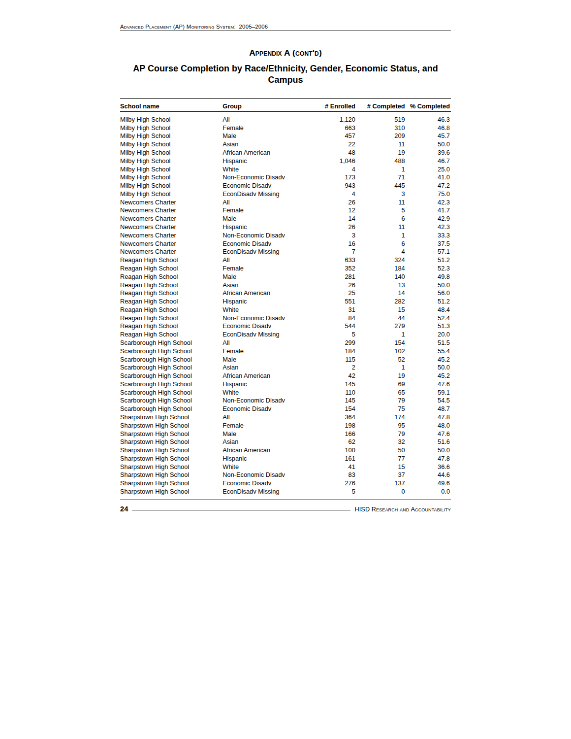Advanced Placement (AP) Monitoring System: 2005–2006
Appendix A (cont'd)
AP Course Completion by Race/Ethnicity, Gender, Economic Status, and Campus
| School name | Group | # Enrolled | # Completed | % Completed |
| --- | --- | --- | --- | --- |
| Milby High School | All | 1,120 | 519 | 46.3 |
| Milby High School | Female | 663 | 310 | 46.8 |
| Milby High School | Male | 457 | 209 | 45.7 |
| Milby High School | Asian | 22 | 11 | 50.0 |
| Milby High School | African American | 48 | 19 | 39.6 |
| Milby High School | Hispanic | 1,046 | 488 | 46.7 |
| Milby High School | White | 4 | 1 | 25.0 |
| Milby High School | Non-Economic Disadv | 173 | 71 | 41.0 |
| Milby High School | Economic Disadv | 943 | 445 | 47.2 |
| Milby High School | EconDisadv Missing | 4 | 3 | 75.0 |
| Newcomers Charter | All | 26 | 11 | 42.3 |
| Newcomers Charter | Female | 12 | 5 | 41.7 |
| Newcomers Charter | Male | 14 | 6 | 42.9 |
| Newcomers Charter | Hispanic | 26 | 11 | 42.3 |
| Newcomers Charter | Non-Economic Disadv | 3 | 1 | 33.3 |
| Newcomers Charter | Economic Disadv | 16 | 6 | 37.5 |
| Newcomers Charter | EconDisadv Missing | 7 | 4 | 57.1 |
| Reagan High School | All | 633 | 324 | 51.2 |
| Reagan High School | Female | 352 | 184 | 52.3 |
| Reagan High School | Male | 281 | 140 | 49.8 |
| Reagan High School | Asian | 26 | 13 | 50.0 |
| Reagan High School | African American | 25 | 14 | 56.0 |
| Reagan High School | Hispanic | 551 | 282 | 51.2 |
| Reagan High School | White | 31 | 15 | 48.4 |
| Reagan High School | Non-Economic Disadv | 84 | 44 | 52.4 |
| Reagan High School | Economic Disadv | 544 | 279 | 51.3 |
| Reagan High School | EconDisadv Missing | 5 | 1 | 20.0 |
| Scarborough High School | All | 299 | 154 | 51.5 |
| Scarborough High School | Female | 184 | 102 | 55.4 |
| Scarborough High School | Male | 115 | 52 | 45.2 |
| Scarborough High School | Asian | 2 | 1 | 50.0 |
| Scarborough High School | African American | 42 | 19 | 45.2 |
| Scarborough High School | Hispanic | 145 | 69 | 47.6 |
| Scarborough High School | White | 110 | 65 | 59.1 |
| Scarborough High School | Non-Economic Disadv | 145 | 79 | 54.5 |
| Scarborough High School | Economic Disadv | 154 | 75 | 48.7 |
| Sharpstown High School | All | 364 | 174 | 47.8 |
| Sharpstown High School | Female | 198 | 95 | 48.0 |
| Sharpstown High School | Male | 166 | 79 | 47.6 |
| Sharpstown High School | Asian | 62 | 32 | 51.6 |
| Sharpstown High School | African American | 100 | 50 | 50.0 |
| Sharpstown High School | Hispanic | 161 | 77 | 47.8 |
| Sharpstown High School | White | 41 | 15 | 36.6 |
| Sharpstown High School | Non-Economic Disadv | 83 | 37 | 44.6 |
| Sharpstown High School | Economic Disadv | 276 | 137 | 49.6 |
| Sharpstown High School | EconDisadv Missing | 5 | 0 | 0.0 |
24
HISD Research and Accountability